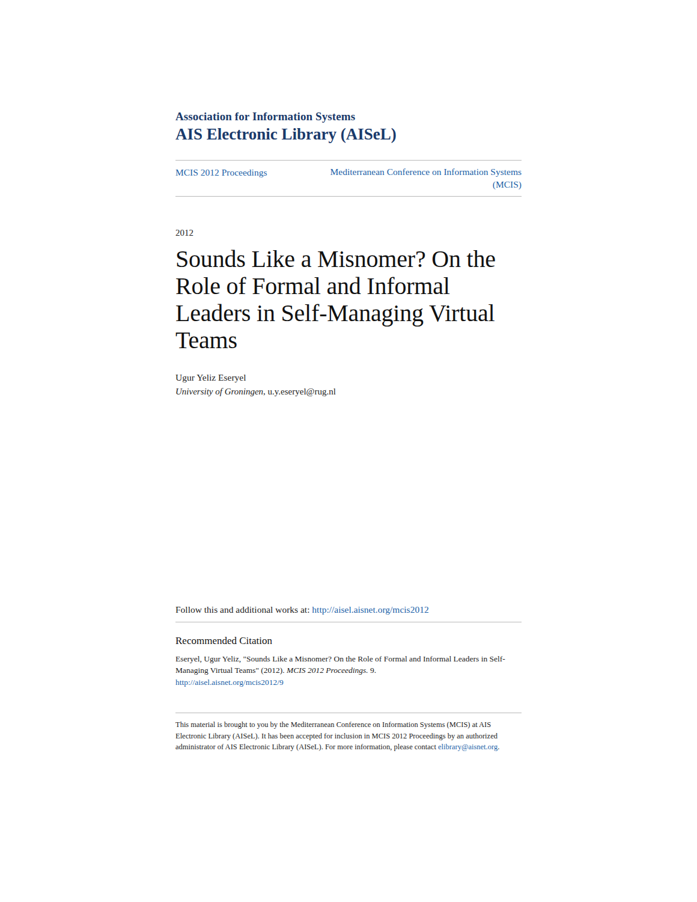Association for Information Systems
AIS Electronic Library (AISeL)
MCIS 2012 Proceedings
Mediterranean Conference on Information Systems
(MCIS)
2012
Sounds Like a Misnomer? On the Role of Formal and Informal Leaders in Self-Managing Virtual Teams
Ugur Yeliz Eseryel
University of Groningen, u.y.eseryel@rug.nl
Follow this and additional works at: http://aisel.aisnet.org/mcis2012
Recommended Citation
Eseryel, Ugur Yeliz, "Sounds Like a Misnomer? On the Role of Formal and Informal Leaders in Self-Managing Virtual Teams" (2012). MCIS 2012 Proceedings. 9.
http://aisel.aisnet.org/mcis2012/9
This material is brought to you by the Mediterranean Conference on Information Systems (MCIS) at AIS Electronic Library (AISeL). It has been accepted for inclusion in MCIS 2012 Proceedings by an authorized administrator of AIS Electronic Library (AISeL). For more information, please contact elibrary@aisnet.org.